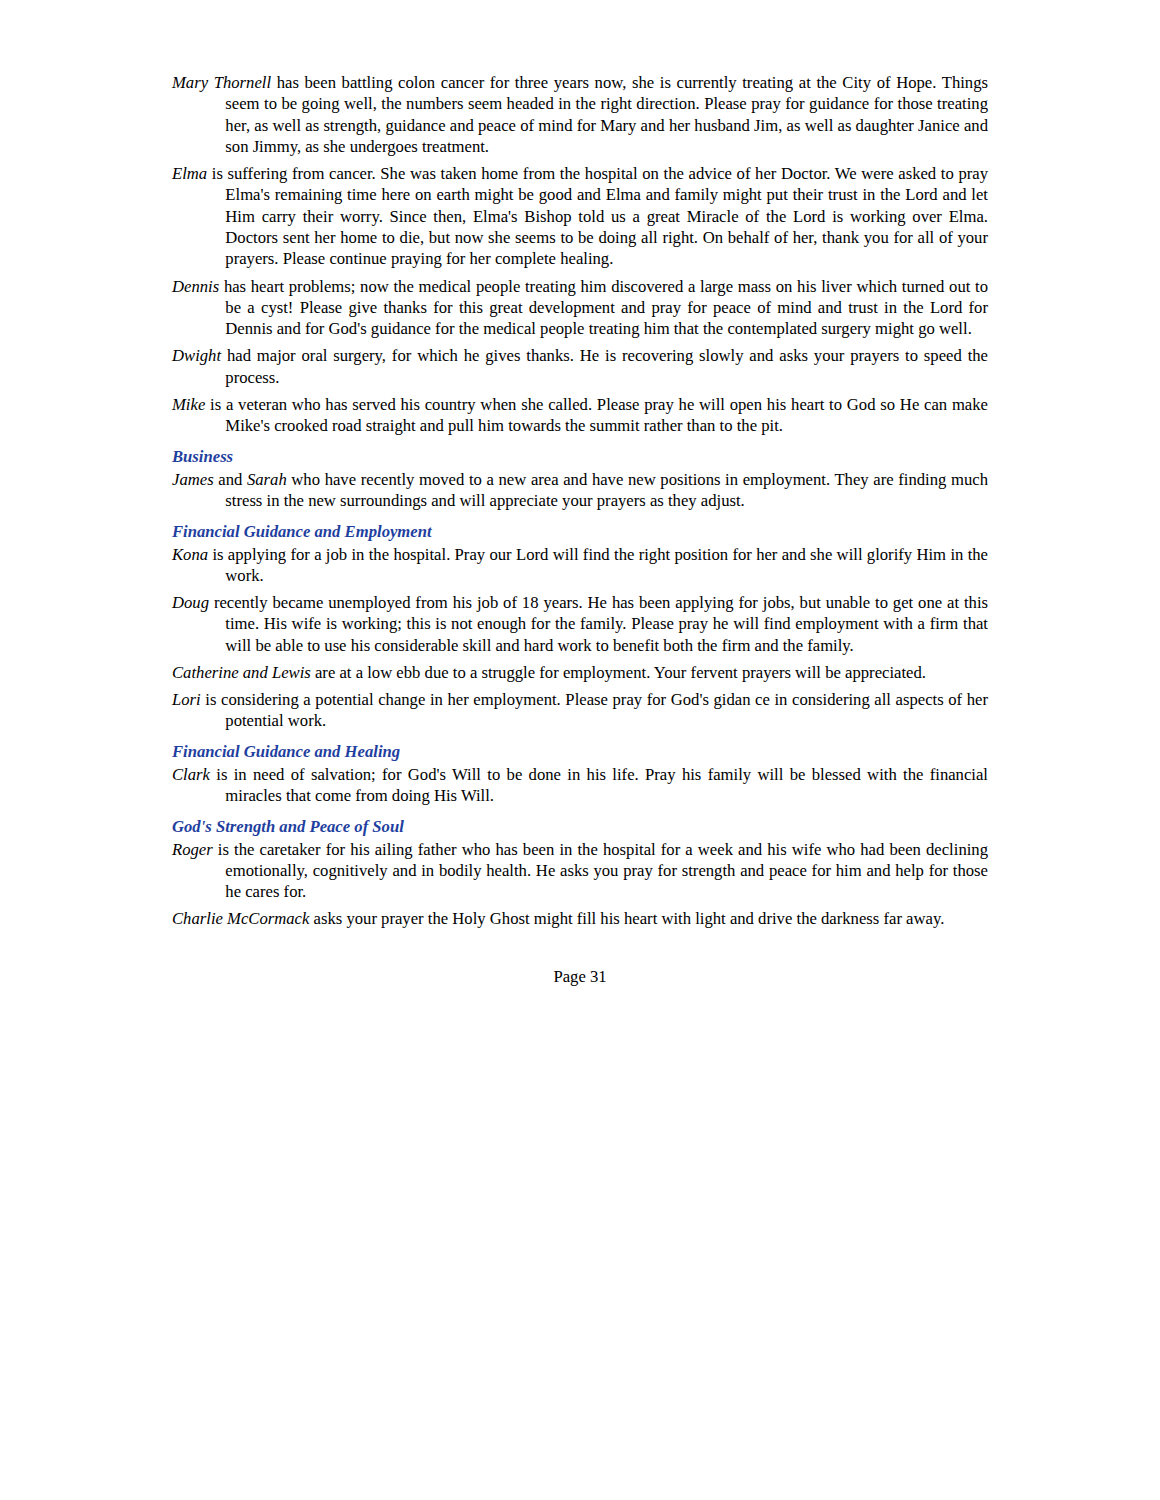Mary Thornell has been battling colon cancer for three years now, she is currently treating at the City of Hope. Things seem to be going well, the numbers seem headed in the right direction. Please pray for guidance for those treating her, as well as strength, guidance and peace of mind for Mary and her husband Jim, as well as daughter Janice and son Jimmy, as she undergoes treatment.
Elma is suffering from cancer. She was taken home from the hospital on the advice of her Doctor. We were asked to pray Elma's remaining time here on earth might be good and Elma and family might put their trust in the Lord and let Him carry their worry. Since then, Elma's Bishop told us a great Miracle of the Lord is working over Elma. Doctors sent her home to die, but now she seems to be doing all right. On behalf of her, thank you for all of your prayers. Please continue praying for her complete healing.
Dennis has heart problems; now the medical people treating him discovered a large mass on his liver which turned out to be a cyst! Please give thanks for this great development and pray for peace of mind and trust in the Lord for Dennis and for God's guidance for the medical people treating him that the contemplated surgery might go well.
Dwight had major oral surgery, for which he gives thanks. He is recovering slowly and asks your prayers to speed the process.
Mike is a veteran who has served his country when she called. Please pray he will open his heart to God so He can make Mike's crooked road straight and pull him towards the summit rather than to the pit.
Business
James and Sarah who have recently moved to a new area and have new positions in employment. They are finding much stress in the new surroundings and will appreciate your prayers as they adjust.
Financial Guidance and Employment
Kona is applying for a job in the hospital. Pray our Lord will find the right position for her and she will glorify Him in the work.
Doug recently became unemployed from his job of 18 years. He has been applying for jobs, but unable to get one at this time. His wife is working; this is not enough for the family. Please pray he will find employment with a firm that will be able to use his considerable skill and hard work to benefit both the firm and the family.
Catherine and Lewis are at a low ebb due to a struggle for employment. Your fervent prayers will be appreciated.
Lori is considering a potential change in her employment. Please pray for God's gidan ce in considering all aspects of her potential work.
Financial Guidance and Healing
Clark is in need of salvation; for God's Will to be done in his life. Pray his family will be blessed with the financial miracles that come from doing His Will.
God's Strength and Peace of Soul
Roger is the caretaker for his ailing father who has been in the hospital for a week and his wife who had been declining emotionally, cognitively and in bodily health. He asks you pray for strength and peace for him and help for those he cares for.
Charlie McCormack asks your prayer the Holy Ghost might fill his heart with light and drive the darkness far away.
Page 31